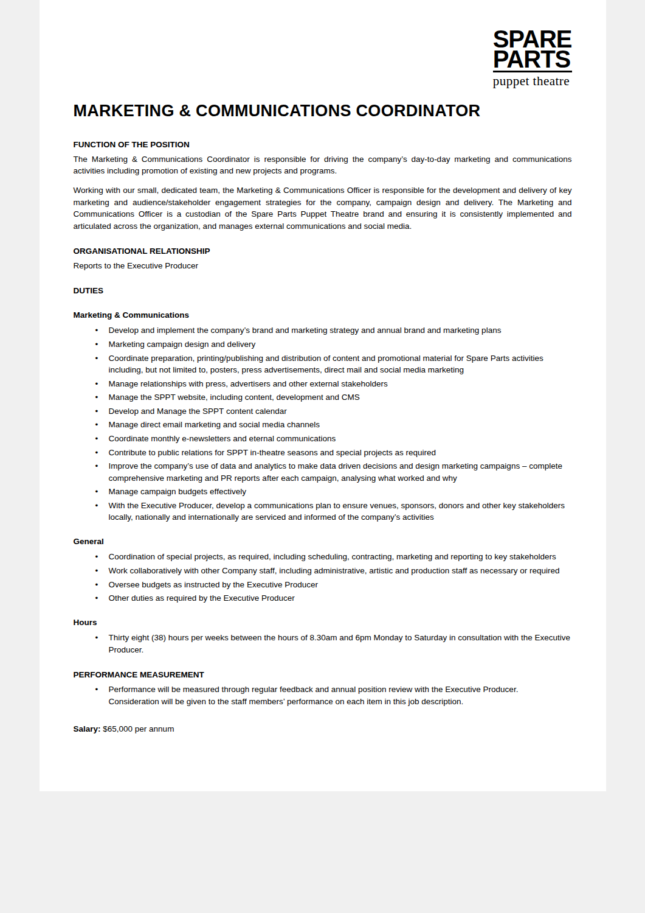SPARE PARTS puppet theatre
MARKETING & COMMUNICATIONS COORDINATOR
Function of the Position
The Marketing & Communications Coordinator is responsible for driving the company’s day-to-day marketing and communications activities including promotion of existing and new projects and programs.
Working with our small, dedicated team, the Marketing & Communications Officer is responsible for the development and delivery of key marketing and audience/stakeholder engagement strategies for the company, campaign design and delivery. The Marketing and Communications Officer is a custodian of the Spare Parts Puppet Theatre brand and ensuring it is consistently implemented and articulated across the organization, and manages external communications and social media.
Organisational Relationship
Reports to the Executive Producer
Duties
Marketing & Communications
Develop and implement the company’s brand and marketing strategy and annual brand and marketing plans
Marketing campaign design and delivery
Coordinate preparation, printing/publishing and distribution of content and promotional material for Spare Parts activities including, but not limited to, posters, press advertisements, direct mail and social media marketing
Manage relationships with press, advertisers and other external stakeholders
Manage the SPPT website, including content, development and CMS
Develop and Manage the SPPT content calendar
Manage direct email marketing and social media channels
Coordinate monthly e-newsletters and eternal communications
Contribute to public relations for SPPT in-theatre seasons and special projects as required
Improve the company’s use of data and analytics to make data driven decisions and design marketing campaigns – complete comprehensive marketing and PR reports after each campaign, analysing what worked and why
Manage campaign budgets effectively
With the Executive Producer, develop a communications plan to ensure venues, sponsors, donors and other key stakeholders locally, nationally and internationally are serviced and informed of the company’s activities
General
Coordination of special projects, as required, including scheduling, contracting, marketing and reporting to key stakeholders
Work collaboratively with other Company staff, including administrative, artistic and production staff as necessary or required
Oversee budgets as instructed by the Executive Producer
Other duties as required by the Executive Producer
Hours
Thirty eight (38) hours per weeks between the hours of 8.30am and 6pm Monday to Saturday in consultation with the Executive Producer.
Performance Measurement
Performance will be measured through regular feedback and annual position review with the Executive Producer. Consideration will be given to the staff members’ performance on each item in this job description.
Salary: $65,000 per annum